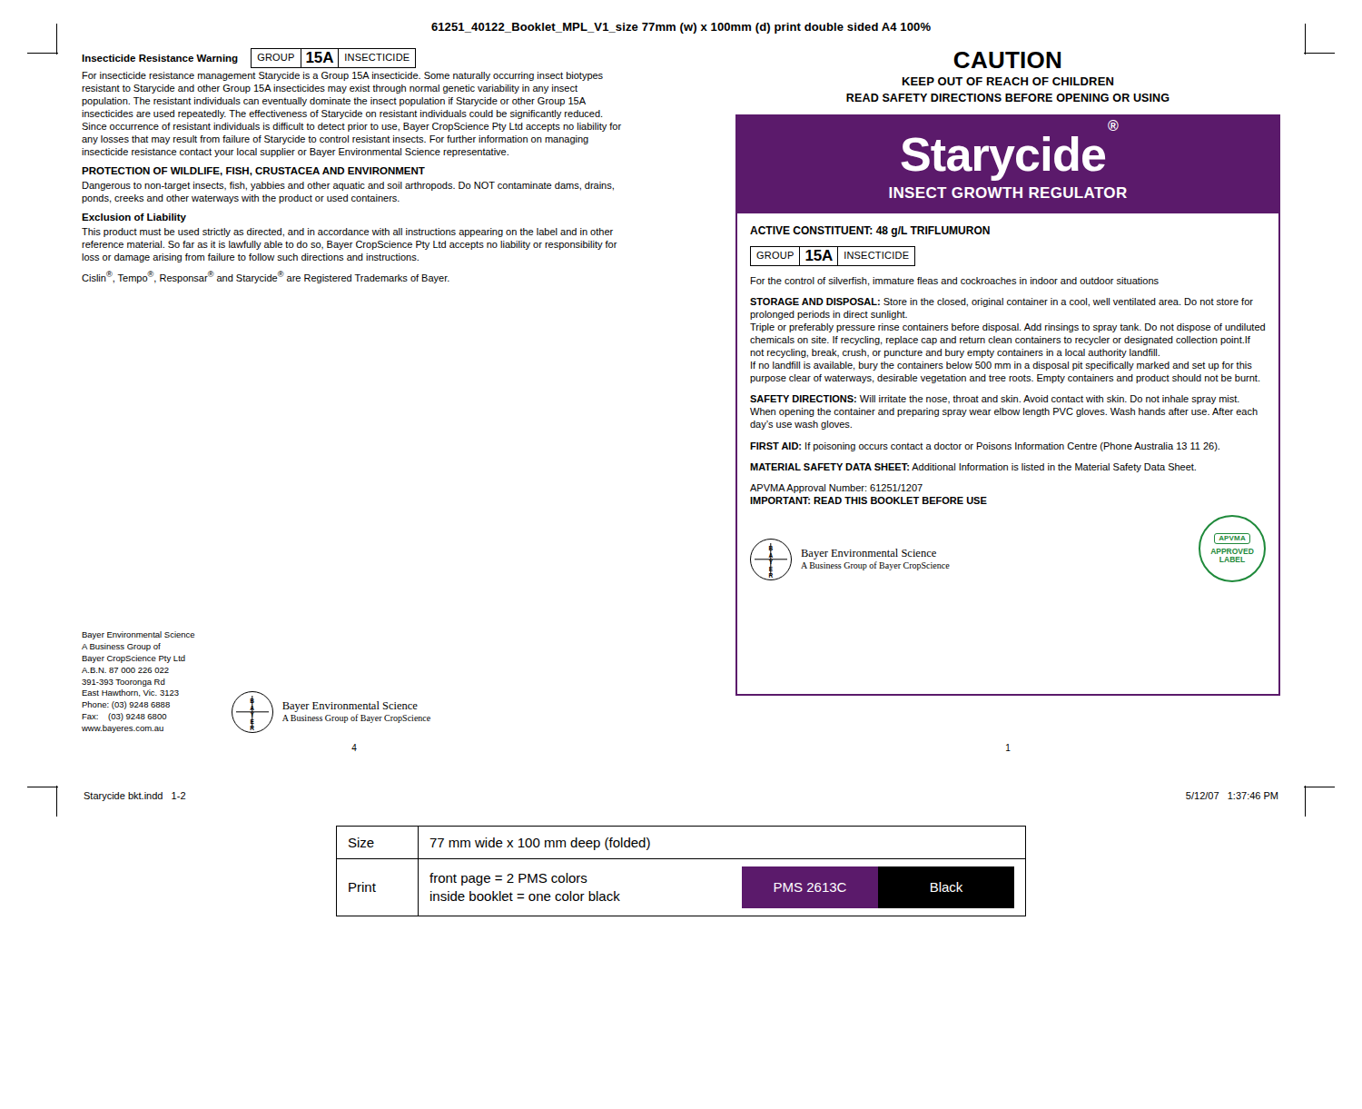61251_40122_Booklet_MPL_V1_size 77mm (w) x 100mm (d) print double sided A4 100%
Insecticide Resistance Warning
GROUP 15A INSECTICIDE
For insecticide resistance management Starycide is a Group 15A insecticide. Some naturally occurring insect biotypes resistant to Starycide and other Group 15A insecticides may exist through normal genetic variability in any insect population. The resistant individuals can eventually dominate the insect population if Starycide or other Group 15A insecticides are used repeatedly. The effectiveness of Starycide on resistant individuals could be significantly reduced. Since occurrence of resistant individuals is difficult to detect prior to use, Bayer CropScience Pty Ltd accepts no liability for any losses that may result from failure of Starycide to control resistant insects. For further information on managing insecticide resistance contact your local supplier or Bayer Environmental Science representative.
PROTECTION OF WILDLIFE, FISH, CRUSTACEA AND ENVIRONMENT
Dangerous to non-target insects, fish, yabbies and other aquatic and soil arthropods. Do NOT contaminate dams, drains, ponds, creeks and other waterways with the product or used containers.
Exclusion of Liability
This product must be used strictly as directed, and in accordance with all instructions appearing on the label and in other reference material. So far as it is lawfully able to do so, Bayer CropScience Pty Ltd accepts no liability or responsibility for loss or damage arising from failure to follow such directions and instructions.
Cislin®, Tempo®, Responsar® and Starycide® are Registered Trademarks of Bayer.
Bayer Environmental Science
A Business Group of
Bayer CropScience Pty Ltd
A.B.N. 87 000 226 022
391-393 Tooronga Rd
East Hawthorn, Vic. 3123
Phone: (03) 9248 6888
Fax: (03) 9248 6800
www.bayeres.com.au
B A Y E R
Bayer Environmental Science
A Business Group of Bayer CropScience
4
CAUTION
KEEP OUT OF REACH OF CHILDREN
READ SAFETY DIRECTIONS BEFORE OPENING OR USING
Starycide®
INSECT GROWTH REGULATOR
ACTIVE CONSTITUENT: 48 g/L TRIFLUMURON
GROUP 15A INSECTICIDE
For the control of silverfish, immature fleas and cockroaches in indoor and outdoor situations
STORAGE AND DISPOSAL: Store in the closed, original container in a cool, well ventilated area. Do not store for prolonged periods in direct sunlight.
Triple or preferably pressure rinse containers before disposal. Add rinsings to spray tank. Do not dispose of undiluted chemicals on site. If recycling, replace cap and return clean containers to recycler or designated collection point.If not recycling, break, crush, or puncture and bury empty containers in a local authority landfill.
If no landfill is available, bury the containers below 500 mm in a disposal pit specifically marked and set up for this purpose clear of waterways, desirable vegetation and tree roots. Empty containers and product should not be burnt.
SAFETY DIRECTIONS: Will irritate the nose, throat and skin. Avoid contact with skin. Do not inhale spray mist. When opening the container and preparing spray wear elbow length PVC gloves. Wash hands after use. After each day’s use wash gloves.
FIRST AID: If poisoning occurs contact a doctor or Poisons Information Centre (Phone Australia 13 11 26).
MATERIAL SAFETY DATA SHEET: Additional Information is listed in the Material Safety Data Sheet.
APVMA Approval Number: 61251/1207
IMPORTANT: READ THIS BOOKLET BEFORE USE
B A Y E R
Bayer Environmental Science
A Business Group of Bayer CropScience
APVMA
APPROVED
LABEL
1
Starycide bkt.indd 1-2
5/12/07 1:37:46 PM
| Size | 77 mm wide x 100 mm deep (folded) |
| Print | front page = 2 PMS colors inside booklet = one color black PMS 2613C Black |